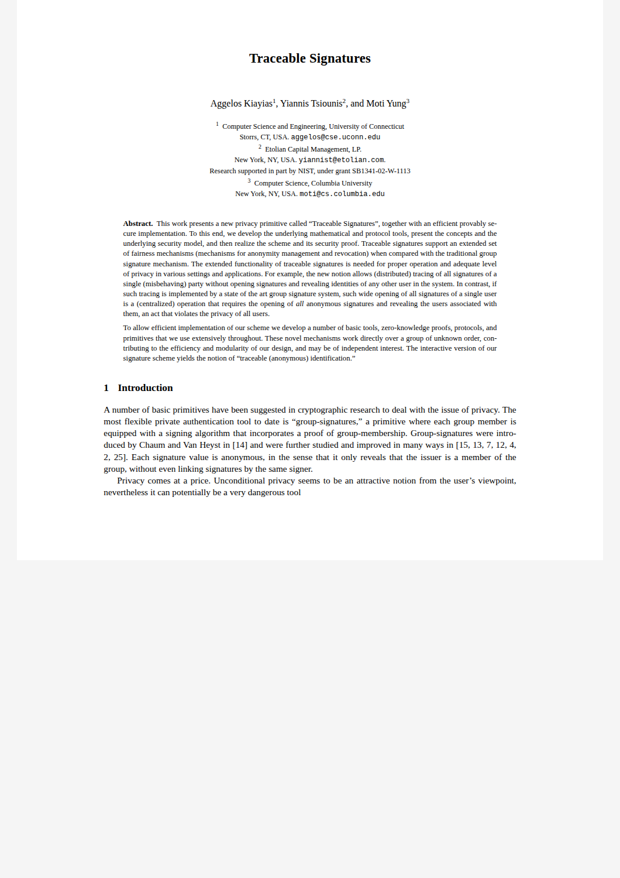Traceable Signatures
Aggelos Kiayias1, Yiannis Tsiounis2, and Moti Yung3
1 Computer Science and Engineering, University of Connecticut
Storrs, CT, USA. aggelos@cse.uconn.edu
2 Etolian Capital Management, LP.
New York, NY, USA. yiannist@etolian.com.
Research supported in part by NIST, under grant SB1341-02-W-1113
3 Computer Science, Columbia University
New York, NY, USA. moti@cs.columbia.edu
Abstract. This work presents a new privacy primitive called “Traceable Signatures”, together with an efficient provably secure implementation. To this end, we develop the underlying mathematical and protocol tools, present the concepts and the underlying security model, and then realize the scheme and its security proof. Traceable signatures support an extended set of fairness mechanisms (mechanisms for anonymity management and revocation) when compared with the traditional group signature mechanism. The extended functionality of traceable signatures is needed for proper operation and adequate level of privacy in various settings and applications. For example, the new notion allows (distributed) tracing of all signatures of a single (misbehaving) party without opening signatures and revealing identities of any other user in the system. In contrast, if such tracing is implemented by a state of the art group signature system, such wide opening of all signatures of a single user is a (centralized) operation that requires the opening of all anonymous signatures and revealing the users associated with them, an act that violates the privacy of all users.
To allow efficient implementation of our scheme we develop a number of basic tools, zero-knowledge proofs, protocols, and primitives that we use extensively throughout. These novel mechanisms work directly over a group of unknown order, contributing to the efficiency and modularity of our design, and may be of independent interest. The interactive version of our signature scheme yields the notion of “traceable (anonymous) identification.”
1 Introduction
A number of basic primitives have been suggested in cryptographic research to deal with the issue of privacy. The most flexible private authentication tool to date is “group-signatures,” a primitive where each group member is equipped with a signing algorithm that incorporates a proof of group-membership. Group-signatures were introduced by Chaum and Van Heyst in [14] and were further studied and improved in many ways in [15, 13, 7, 12, 4, 2, 25]. Each signature value is anonymous, in the sense that it only reveals that the issuer is a member of the group, without even linking signatures by the same signer.
Privacy comes at a price. Unconditional privacy seems to be an attractive notion from the user’s viewpoint, nevertheless it can potentially be a very dangerous tool